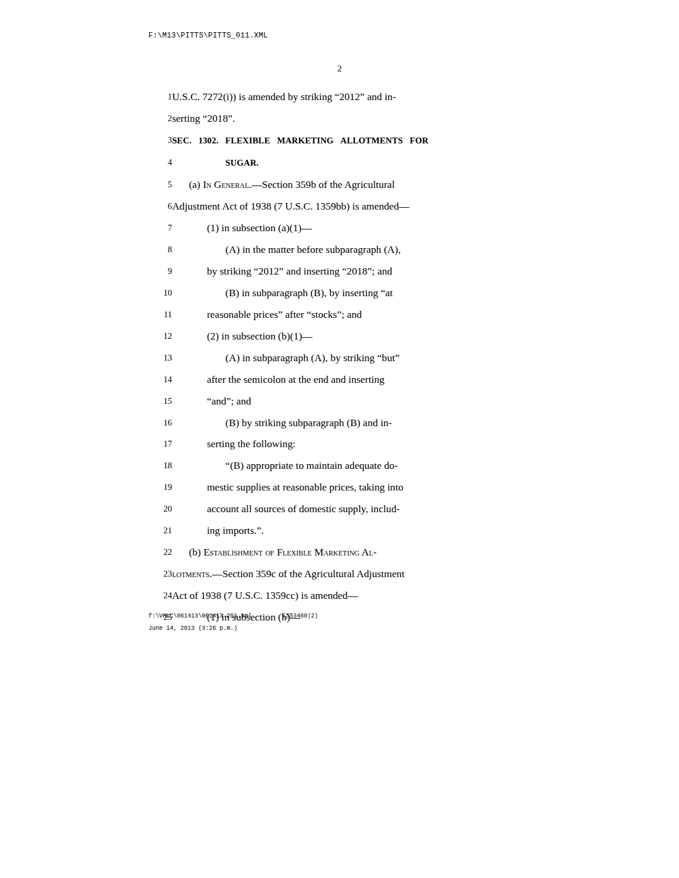F:\M13\PITTS\PITTS_011.XML
2
| 1 | U.S.C. 7272(i)) is amended by striking “2012” and in- |
| 2 | serting “2018”. |
| 3 | SEC. 1302. FLEXIBLE MARKETING ALLOTMENTS FOR |
| 4 | SUGAR. |
| 5 | (a) In General. —Section 359b of the Agricultural |
| 6 | Adjustment Act of 1938 (7 U.S.C. 1359bb) is amended— |
| 7 | (1) in subsection (a)(1)— |
| 8 | (A) in the matter before subparagraph (A), |
| 9 | by striking “2012” and inserting “2018”; and |
| 10 | (B) in subparagraph (B), by inserting “at |
| 11 | reasonable prices” after “stocks”; and |
| 12 | (2) in subsection (b)(1)— |
| 13 | (A) in subparagraph (A), by striking “but” |
| 14 | after the semicolon at the end and inserting |
| 15 | “and”; and |
| 16 | (B) by striking subparagraph (B) and in- |
| 17 | serting the following: |
| 18 | “(B) appropriate to maintain adequate do- |
| 19 | mestic supplies at reasonable prices, taking into |
| 20 | account all sources of domestic supply, includ- |
| 21 | ing imports.”. |
| 22 | (b) Establishment of Flexible Marketing Al- |
| 23 | lotments. —Section 359c of the Agricultural Adjustment |
| 24 | Act of 1938 (7 U.S.C. 1359cc) is amended— |
| 25 | (1) in subsection (b)— |
f:\VHLC\061413\061413.261.xml (553460|2)
June 14, 2013 (3:26 p.m.)